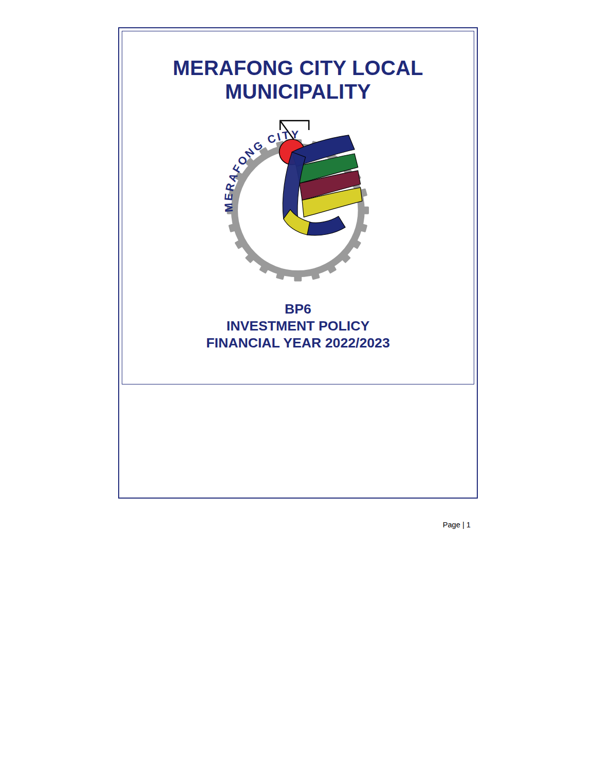MERAFONG CITY LOCAL MUNICIPALITY
MERAFONG CITY
BP6 INVESTMENT POLICY FINANCIAL YEAR 2022/2023
Page | 1